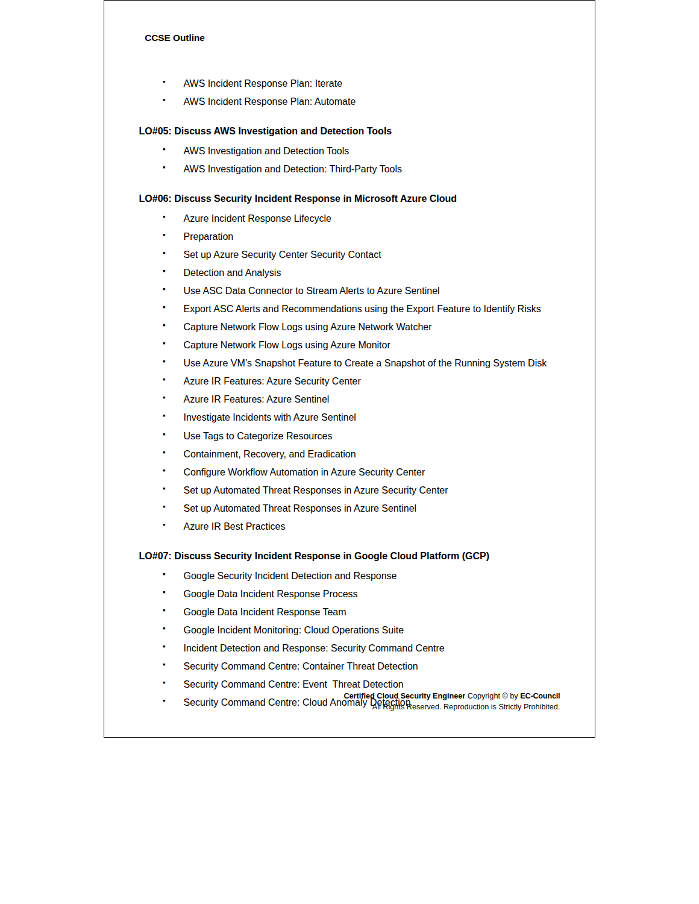CCSE Outline
AWS Incident Response Plan: Iterate
AWS Incident Response Plan: Automate
LO#05: Discuss AWS Investigation and Detection Tools
AWS Investigation and Detection Tools
AWS Investigation and Detection: Third-Party Tools
LO#06: Discuss Security Incident Response in Microsoft Azure Cloud
Azure Incident Response Lifecycle
Preparation
Set up Azure Security Center Security Contact
Detection and Analysis
Use ASC Data Connector to Stream Alerts to Azure Sentinel
Export ASC Alerts and Recommendations using the Export Feature to Identify Risks
Capture Network Flow Logs using Azure Network Watcher
Capture Network Flow Logs using Azure Monitor
Use Azure VM’s Snapshot Feature to Create a Snapshot of the Running System Disk
Azure IR Features: Azure Security Center
Azure IR Features: Azure Sentinel
Investigate Incidents with Azure Sentinel
Use Tags to Categorize Resources
Containment, Recovery, and Eradication
Configure Workflow Automation in Azure Security Center
Set up Automated Threat Responses in Azure Security Center
Set up Automated Threat Responses in Azure Sentinel
Azure IR Best Practices
LO#07: Discuss Security Incident Response in Google Cloud Platform (GCP)
Google Security Incident Detection and Response
Google Data Incident Response Process
Google Data Incident Response Team
Google Incident Monitoring: Cloud Operations Suite
Incident Detection and Response: Security Command Centre
Security Command Centre: Container Threat Detection
Security Command Centre: Event Threat Detection
Security Command Centre: Cloud Anomaly Detection
Certified Cloud Security Engineer Copyright © by EC-Council
All Rights Reserved. Reproduction is Strictly Prohibited.